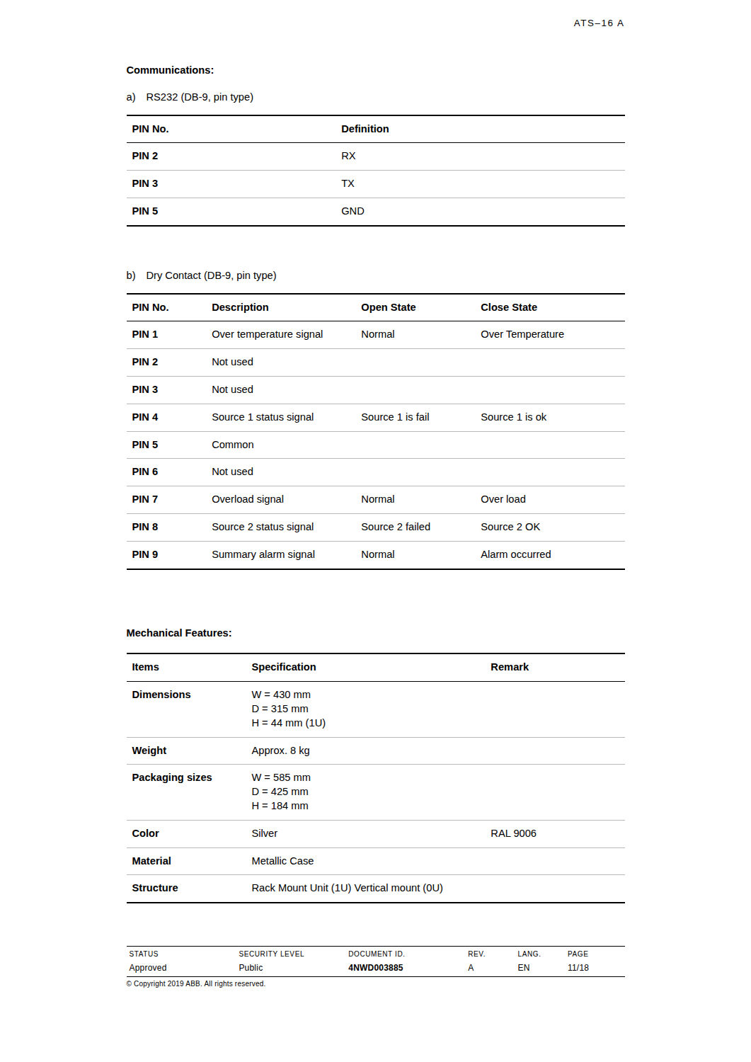ATS–16 A
Communications:
a) RS232 (DB-9, pin type)
| PIN No. | Definition |
| --- | --- |
| PIN 2 | RX |
| PIN 3 | TX |
| PIN 5 | GND |
b) Dry Contact (DB-9, pin type)
| PIN No. | Description | Open State | Close State |
| --- | --- | --- | --- |
| PIN 1 | Over temperature signal | Normal | Over Temperature |
| PIN 2 | Not used | | |
| PIN 3 | Not used | | |
| PIN 4 | Source 1 status signal | Source 1 is fail | Source 1 is ok |
| PIN 5 | Common | | |
| PIN 6 | Not used | | |
| PIN 7 | Overload signal | Normal | Over load |
| PIN 8 | Source 2 status signal | Source 2 failed | Source 2 OK |
| PIN 9 | Summary alarm signal | Normal | Alarm occurred |
Mechanical Features:
| Items | Specification | Remark |
| --- | --- | --- |
| Dimensions | W = 430 mm D = 315 mm H = 44 mm (1U) | |
| Weight | Approx. 8 kg | |
| Packaging sizes | W = 585 mm D = 425 mm H = 184 mm | |
| Color | Silver | RAL 9006 |
| Material | Metallic Case | |
| Structure | Rack Mount Unit (1U) Vertical mount (0U) | |
| STATUS | SECURITY LEVEL | DOCUMENT ID. | REV. | LANG. | PAGE |
| Approved | Public | 4NWD003885 | A | EN | 11/18 |
© Copyright 2019 ABB. All rights reserved.